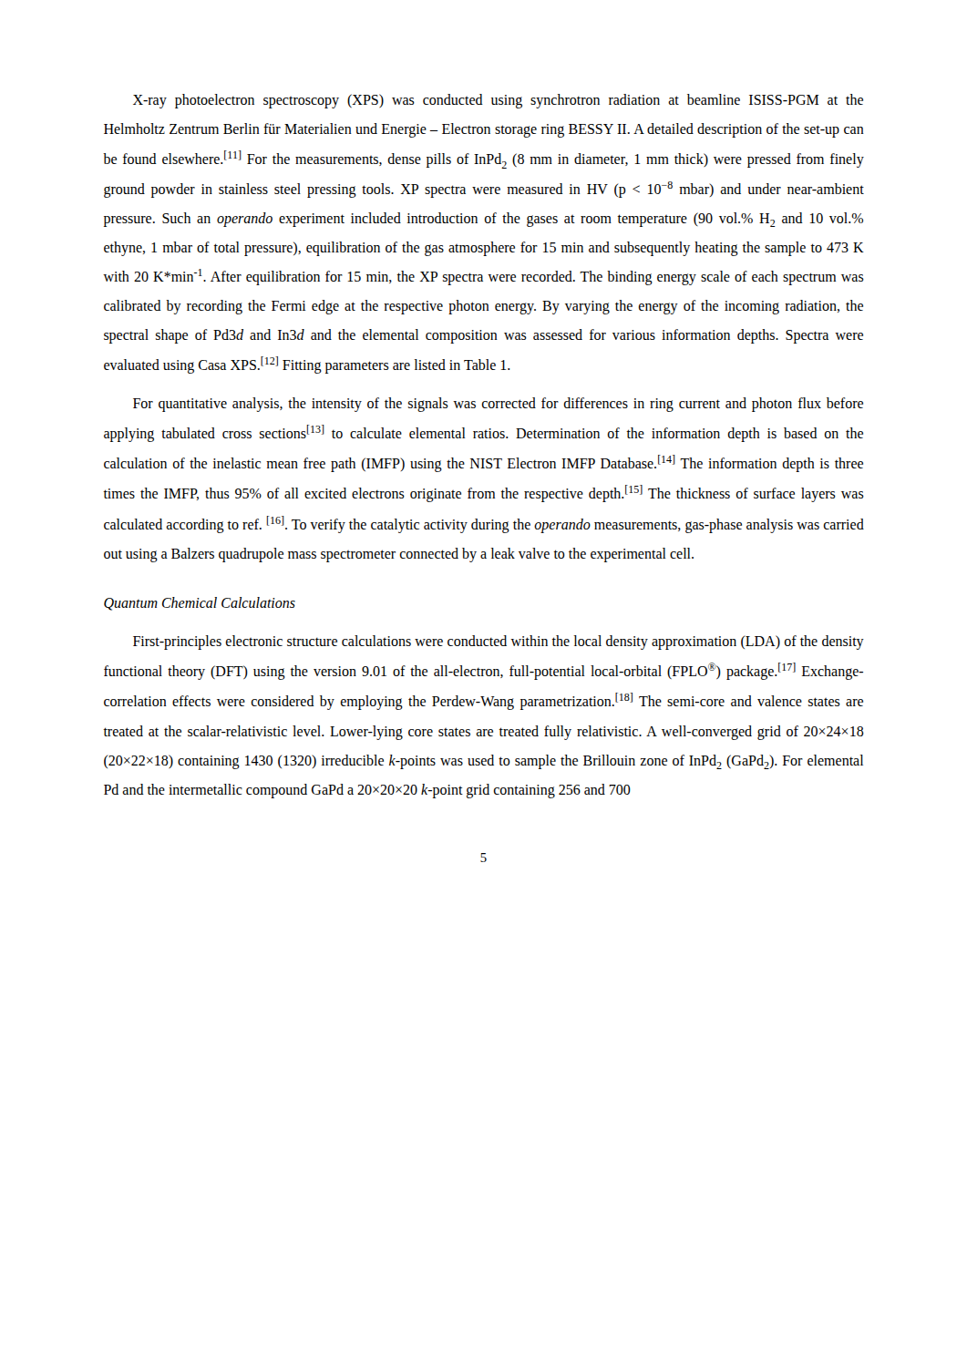X-ray photoelectron spectroscopy (XPS) was conducted using synchrotron radiation at beamline ISISS-PGM at the Helmholtz Zentrum Berlin für Materialien und Energie – Electron storage ring BESSY II. A detailed description of the set-up can be found elsewhere.[11] For the measurements, dense pills of InPd2 (8 mm in diameter, 1 mm thick) were pressed from finely ground powder in stainless steel pressing tools. XP spectra were measured in HV (p < 10−8 mbar) and under near-ambient pressure. Such an operando experiment included introduction of the gases at room temperature (90 vol.% H2 and 10 vol.% ethyne, 1 mbar of total pressure), equilibration of the gas atmosphere for 15 min and subsequently heating the sample to 473 K with 20 K*min-1. After equilibration for 15 min, the XP spectra were recorded. The binding energy scale of each spectrum was calibrated by recording the Fermi edge at the respective photon energy. By varying the energy of the incoming radiation, the spectral shape of Pd3d and In3d and the elemental composition was assessed for various information depths. Spectra were evaluated using Casa XPS.[12] Fitting parameters are listed in Table 1.
For quantitative analysis, the intensity of the signals was corrected for differences in ring current and photon flux before applying tabulated cross sections[13] to calculate elemental ratios. Determination of the information depth is based on the calculation of the inelastic mean free path (IMFP) using the NIST Electron IMFP Database.[14] The information depth is three times the IMFP, thus 95% of all excited electrons originate from the respective depth.[15] The thickness of surface layers was calculated according to ref. [16]. To verify the catalytic activity during the operando measurements, gas-phase analysis was carried out using a Balzers quadrupole mass spectrometer connected by a leak valve to the experimental cell.
Quantum Chemical Calculations
First-principles electronic structure calculations were conducted within the local density approximation (LDA) of the density functional theory (DFT) using the version 9.01 of the all-electron, full-potential local-orbital (FPLO®) package.[17] Exchange-correlation effects were considered by employing the Perdew-Wang parametrization.[18] The semi-core and valence states are treated at the scalar-relativistic level. Lower-lying core states are treated fully relativistic. A well-converged grid of 20×24×18 (20×22×18) containing 1430 (1320) irreducible k-points was used to sample the Brillouin zone of InPd2 (GaPd2). For elemental Pd and the intermetallic compound GaPd a 20×20×20 k-point grid containing 256 and 700
5